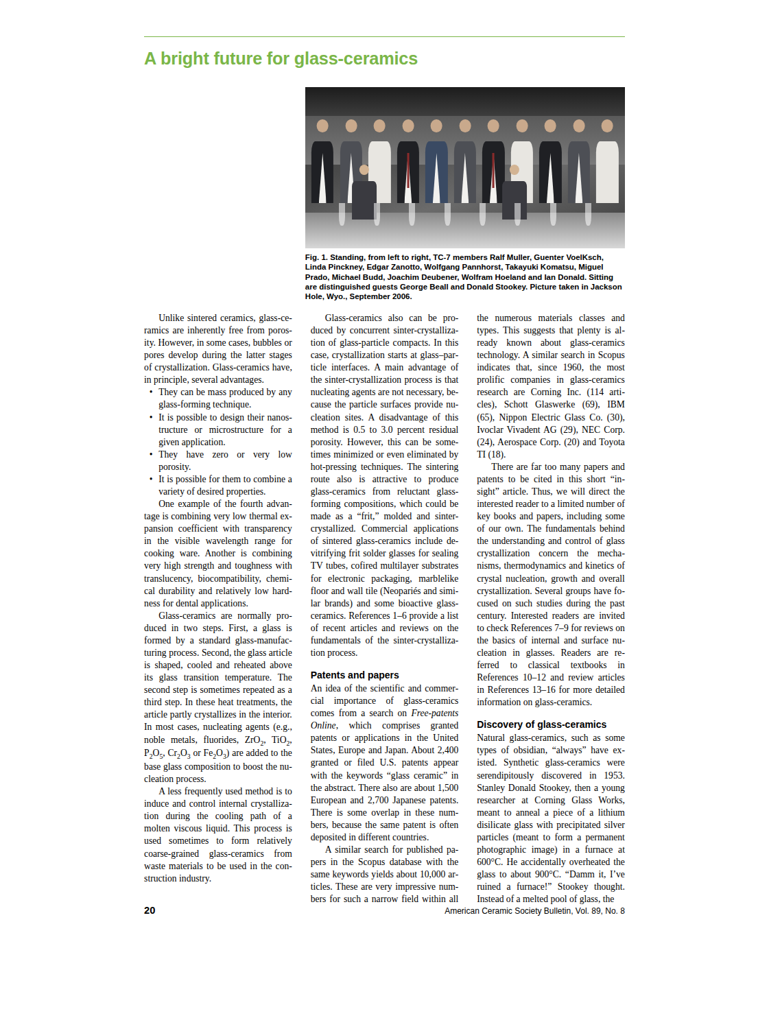A bright future for glass-ceramics
Fig. 1. Standing, from left to right, TC-7 members Ralf Muller, Guenter VoelKsch, Linda Pinckney, Edgar Zanotto, Wolfgang Pannhorst, Takayuki Komatsu, Miguel Prado, Michael Budd, Joachim Deubener, Wolfram Hoeland and Ian Donald. Sitting are distinguished guests George Beall and Donald Stookey. Picture taken in Jackson Hole, Wyo., September 2006.
Unlike sintered ceramics, glass-ceramics are inherently free from porosity. However, in some cases, bubbles or pores develop during the latter stages of crystallization. Glass-ceramics have, in principle, several advantages.
They can be mass produced by any glass-forming technique.
It is possible to design their nanostructure or microstructure for a given application.
They have zero or very low porosity.
It is possible for them to combine a variety of desired properties.
One example of the fourth advantage is combining very low thermal expansion coefficient with transparency in the visible wavelength range for cooking ware. Another is combining very high strength and toughness with translucency, biocompatibility, chemical durability and relatively low hardness for dental applications.
Glass-ceramics are normally produced in two steps. First, a glass is formed by a standard glass-manufacturing process. Second, the glass article is shaped, cooled and reheated above its glass transition temperature. The second step is sometimes repeated as a third step. In these heat treatments, the article partly crystallizes in the interior. In most cases, nucleating agents (e.g., noble metals, fluorides, ZrO2, TiO2, P2O5, Cr2O3 or Fe2O3) are added to the base glass composition to boost the nucleation process.
A less frequently used method is to induce and control internal crystallization during the cooling path of a molten viscous liquid. This process is used sometimes to form relatively coarse-grained glass-ceramics from waste materials to be used in the construction industry.
Glass-ceramics also can be produced by concurrent sinter-crystallization of glass-particle compacts. In this case, crystallization starts at glass–particle interfaces. A main advantage of the sinter-crystallization process is that nucleating agents are not necessary, because the particle surfaces provide nucleation sites. A disadvantage of this method is 0.5 to 3.0 percent residual porosity. However, this can be sometimes minimized or even eliminated by hot-pressing techniques. The sintering route also is attractive to produce glass-ceramics from reluctant glass-forming compositions, which could be made as a “frit,” molded and sinter-crystallized. Commercial applications of sintered glass-ceramics include devitrifying frit solder glasses for sealing TV tubes, cofired multilayer substrates for electronic packaging, marblelike floor and wall tile (Neopariés and similar brands) and some bioactive glass-ceramics. References 1–6 provide a list of recent articles and reviews on the fundamentals of the sinter-crystallization process.
Patents and papers
An idea of the scientific and commercial importance of glass-ceramics comes from a search on Free-patents Online, which comprises granted patents or applications in the United States, Europe and Japan. About 2,400 granted or filed U.S. patents appear with the keywords “glass ceramic” in the abstract. There also are about 1,500 European and 2,700 Japanese patents. There is some overlap in these numbers, because the same patent is often deposited in different countries.
A similar search for published papers in the Scopus database with the same keywords yields about 10,000 articles. These are very impressive numbers for such a narrow field within all the numerous materials classes and types. This suggests that plenty is already known about glass-ceramics technology. A similar search in Scopus indicates that, since 1960, the most prolific companies in glass-ceramics research are Corning Inc. (114 articles), Schott Glaswerke (69), IBM (65), Nippon Electric Glass Co. (30), Ivoclar Vivadent AG (29), NEC Corp. (24), Aerospace Corp. (20) and Toyota TI (18).
There are far too many papers and patents to be cited in this short “insight” article. Thus, we will direct the interested reader to a limited number of key books and papers, including some of our own. The fundamentals behind the understanding and control of glass crystallization concern the mechanisms, thermodynamics and kinetics of crystal nucleation, growth and overall crystallization. Several groups have focused on such studies during the past century. Interested readers are invited to check References 7–9 for reviews on the basics of internal and surface nucleation in glasses. Readers are referred to classical textbooks in References 10–12 and review articles in References 13–16 for more detailed information on glass-ceramics.
Discovery of glass-ceramics
Natural glass-ceramics, such as some types of obsidian, “always” have existed. Synthetic glass-ceramics were serendipitously discovered in 1953. Stanley Donald Stookey, then a young researcher at Corning Glass Works, meant to anneal a piece of a lithium disilicate glass with precipitated silver particles (meant to form a permanent photographic image) in a furnace at 600°C. He accidentally overheated the glass to about 900°C. “Damm it, I’ve ruined a furnace!” Stookey thought. Instead of a melted pool of glass, the
20
American Ceramic Society Bulletin, Vol. 89, No. 8